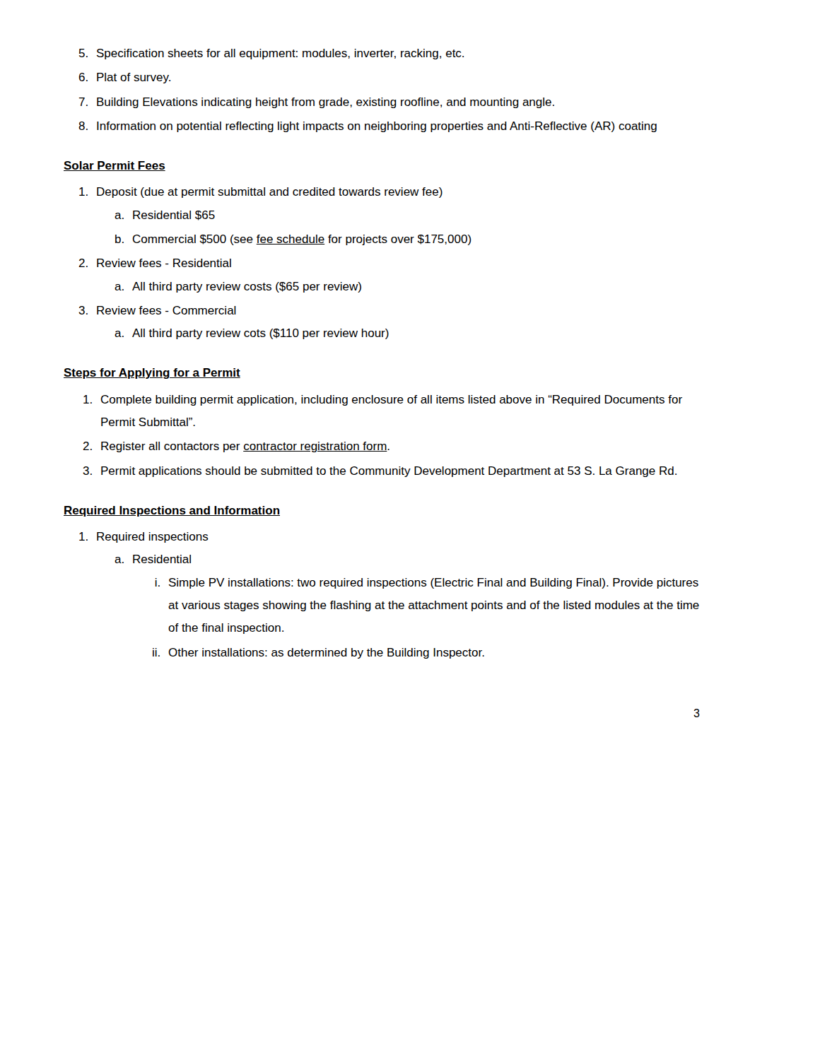Specification sheets for all equipment: modules, inverter, racking, etc.
Plat of survey.
Building Elevations indicating height from grade, existing roofline, and mounting angle.
Information on potential reflecting light impacts on neighboring properties and Anti-Reflective (AR) coating
Solar Permit Fees
Deposit (due at permit submittal and credited towards review fee)
Residential $65
Commercial $500 (see fee schedule for projects over $175,000)
Review fees - Residential
All third party review costs ($65 per review)
Review fees - Commercial
All third party review cots ($110 per review hour)
Steps for Applying for a Permit
Complete building permit application, including enclosure of all items listed above in “Required Documents for Permit Submittal”.
Register all contactors per contractor registration form.
Permit applications should be submitted to the Community Development Department at 53 S. La Grange Rd.
Required Inspections and Information
Required inspections
Residential
Simple PV installations: two required inspections (Electric Final and Building Final). Provide pictures at various stages showing the flashing at the attachment points and of the listed modules at the time of the final inspection.
Other installations: as determined by the Building Inspector.
3